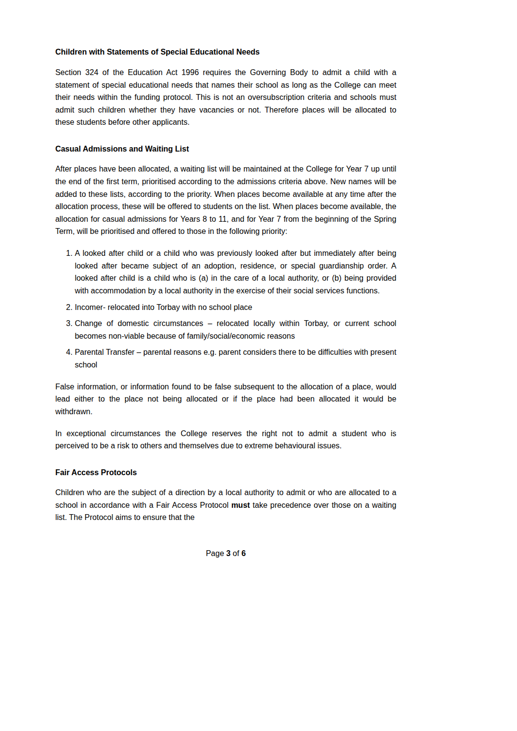Children with Statements of Special Educational Needs
Section 324 of the Education Act 1996 requires the Governing Body to admit a child with a statement of special educational needs that names their school as long as the College can meet their needs within the funding protocol. This is not an oversubscription criteria and schools must admit such children whether they have vacancies or not. Therefore places will be allocated to these students before other applicants.
Casual Admissions and Waiting List
After places have been allocated, a waiting list will be maintained at the College for Year 7 up until the end of the first term, prioritised according to the admissions criteria above. New names will be added to these lists, according to the priority. When places become available at any time after the allocation process, these will be offered to students on the list. When places become available, the allocation for casual admissions for Years 8 to 11, and for Year 7 from the beginning of the Spring Term, will be prioritised and offered to those in the following priority:
A looked after child or a child who was previously looked after but immediately after being looked after became subject of an adoption, residence, or special guardianship order. A looked after child is a child who is (a) in the care of a local authority, or (b) being provided with accommodation by a local authority in the exercise of their social services functions.
Incomer- relocated into Torbay with no school place
Change of domestic circumstances – relocated locally within Torbay, or current school becomes non-viable because of family/social/economic reasons
Parental Transfer – parental reasons e.g. parent considers there to be difficulties with present school
False information, or information found to be false subsequent to the allocation of a place, would lead either to the place not being allocated or if the place had been allocated it would be withdrawn.
In exceptional circumstances the College reserves the right not to admit a student who is perceived to be a risk to others and themselves due to extreme behavioural issues.
Fair Access Protocols
Children who are the subject of a direction by a local authority to admit or who are allocated to a school in accordance with a Fair Access Protocol must take precedence over those on a waiting list. The Protocol aims to ensure that the
Page 3 of 6